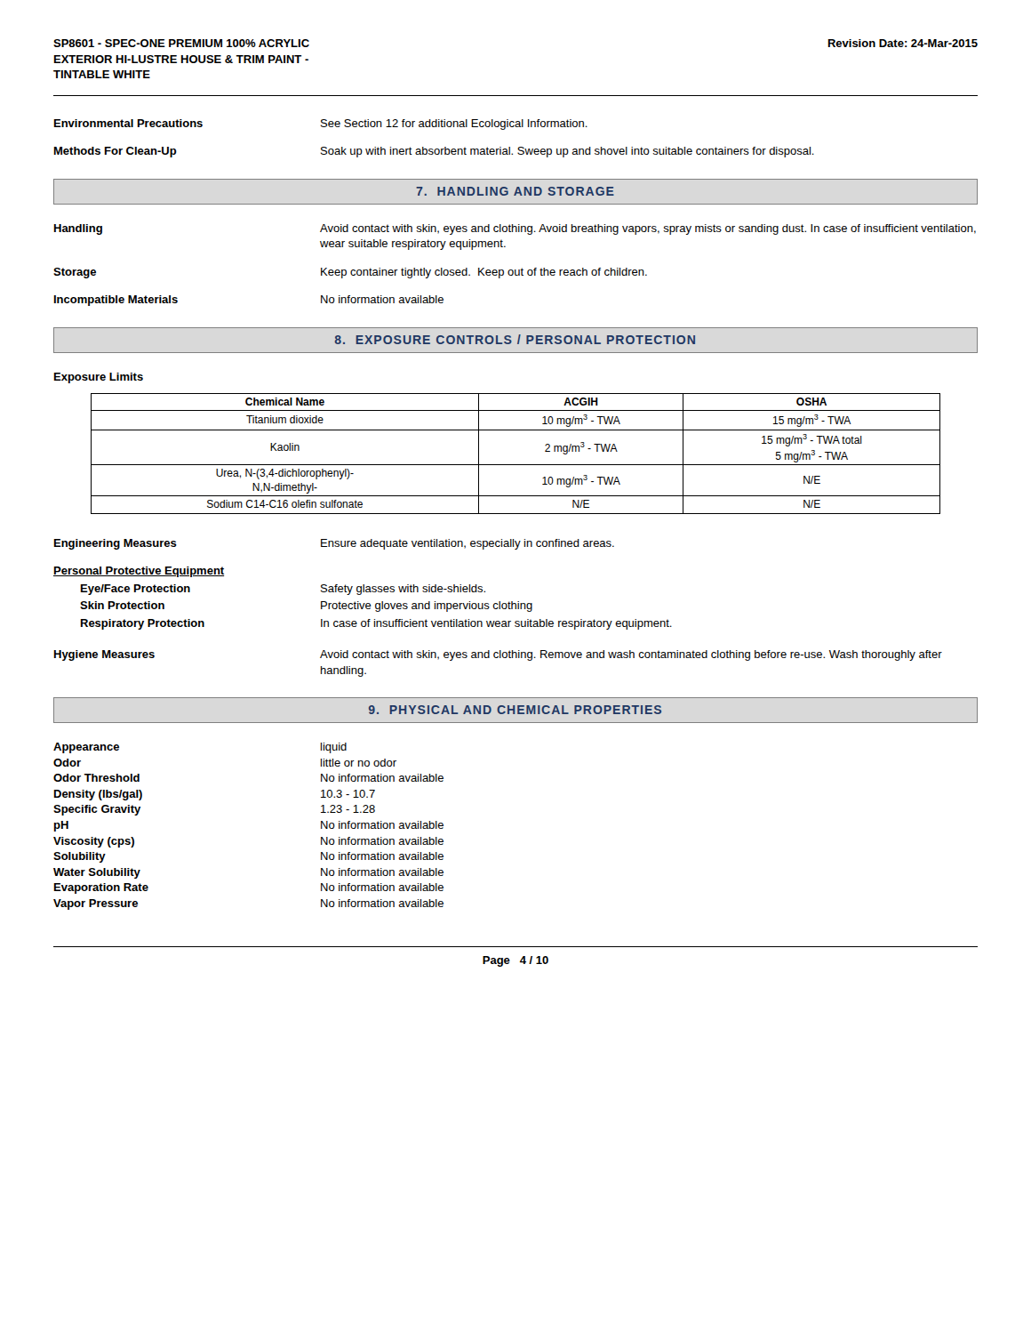SP8601 - SPEC-ONE PREMIUM 100% ACRYLIC
EXTERIOR HI-LUSTRE HOUSE & TRIM PAINT -
TINTABLE WHITE
Revision Date: 24-Mar-2015
Environmental Precautions
See Section 12 for additional Ecological Information.
Methods For Clean-Up
Soak up with inert absorbent material. Sweep up and shovel into suitable containers for disposal.
7. HANDLING AND STORAGE
Handling
Avoid contact with skin, eyes and clothing. Avoid breathing vapors, spray mists or sanding dust. In case of insufficient ventilation, wear suitable respiratory equipment.
Storage
Keep container tightly closed. Keep out of the reach of children.
Incompatible Materials
No information available
8. EXPOSURE CONTROLS / PERSONAL PROTECTION
Exposure Limits
| Chemical Name | ACGIH | OSHA |
| --- | --- | --- |
| Titanium dioxide | 10 mg/m 3 - TWA | 15 mg/m 3 - TWA |
| Kaolin | 2 mg/m 3 - TWA | 15 mg/m 3 - TWA total 5 mg/m 3 - TWA |
| Urea, N-(3,4-dichlorophenyl)- N,N-dimethyl- | 10 mg/m 3 - TWA | N/E |
| Sodium C14-C16 olefin sulfonate | N/E | N/E |
Engineering Measures
Ensure adequate ventilation, especially in confined areas.
Personal Protective Equipment
Eye/Face Protection
Safety glasses with side-shields.
Skin Protection
Protective gloves and impervious clothing
Respiratory Protection
In case of insufficient ventilation wear suitable respiratory equipment.
Hygiene Measures
Avoid contact with skin, eyes and clothing. Remove and wash contaminated clothing before re-use. Wash thoroughly after handling.
9. PHYSICAL AND CHEMICAL PROPERTIES
Appearance
liquid
Odor
little or no odor
Odor Threshold
No information available
Density (lbs/gal)
10.3 - 10.7
Specific Gravity
1.23 - 1.28
pH
No information available
Viscosity (cps)
No information available
Solubility
No information available
Water Solubility
No information available
Evaporation Rate
No information available
Vapor Pressure
No information available
Page 4 / 10